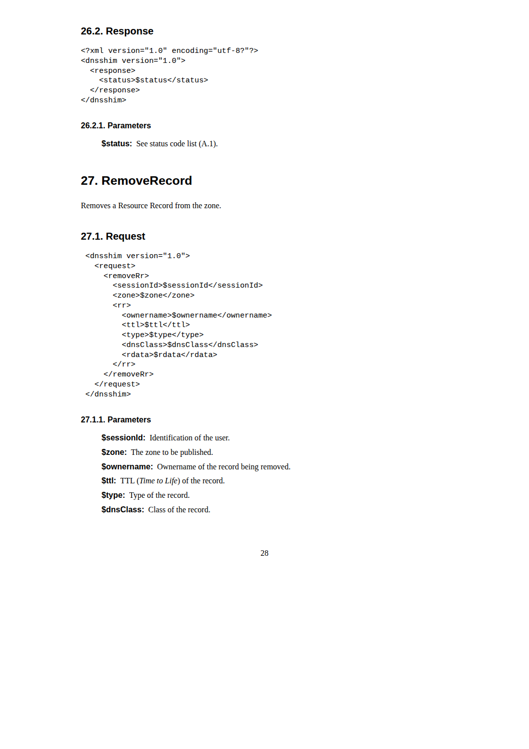26.2. Response
<?xml version="1.0" encoding="utf-8?"?>
<dnsshim version="1.0">
  <response>
    <status>$status</status>
  </response>
</dnsshim>
26.2.1. Parameters
$status:
See status code list (A.1).
27. RemoveRecord
Removes a Resource Record from the zone.
27.1. Request
<dnsshim version="1.0">
  <request>
    <removeRr>
      <sessionId>$sessionId</sessionId>
      <zone>$zone</zone>
      <rr>
        <ownername>$ownername</ownername>
        <ttl>$ttl</ttl>
        <type>$type</type>
        <dnsClass>$dnsClass</dnsClass>
        <rdata>$rdata</rdata>
      </rr>
    </removeRr>
  </request>
</dnsshim>
27.1.1. Parameters
$sessionId:
Identification of the user.
$zone:
The zone to be published.
$ownername:
Ownername of the record being removed.
$ttl:
TTL (Time to Life) of the record.
$type:
Type of the record.
$dnsClass:
Class of the record.
28